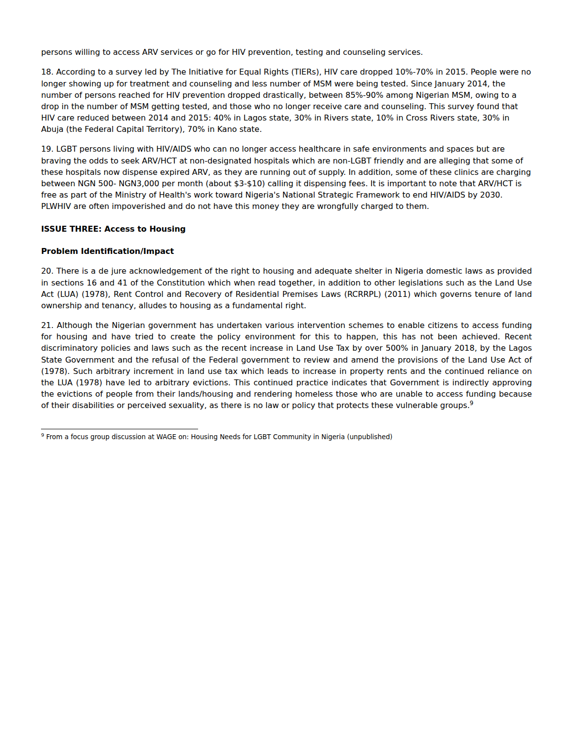persons willing to access ARV services or go for HIV prevention, testing and counseling services.
18. According to a survey led by The Initiative for Equal Rights (TIERs), HIV care dropped 10%-70% in 2015. People were no longer showing up for treatment and counseling and less number of MSM were being tested. Since January 2014, the number of persons reached for HIV prevention dropped drastically, between 85%-90% among Nigerian MSM, owing to a drop in the number of MSM getting tested, and those who no longer receive care and counseling. This survey found that HIV care reduced between 2014 and 2015: 40% in Lagos state, 30% in Rivers state, 10% in Cross Rivers state, 30% in Abuja (the Federal Capital Territory), 70% in Kano state.
19. LGBT persons living with HIV/AIDS who can no longer access healthcare in safe environments and spaces but are braving the odds to seek ARV/HCT at non-designated hospitals which are non-LGBT friendly and are alleging that some of these hospitals now dispense expired ARV, as they are running out of supply. In addition, some of these clinics are charging between NGN 500- NGN3,000 per month (about $3-$10) calling it dispensing fees. It is important to note that ARV/HCT is free as part of the Ministry of Health's work toward Nigeria's National Strategic Framework to end HIV/AIDS by 2030. PLWHIV are often impoverished and do not have this money they are wrongfully charged to them.
ISSUE THREE: Access to Housing
Problem Identification/Impact
20. There is a de jure acknowledgement of the right to housing and adequate shelter in Nigeria domestic laws as provided in sections 16 and 41 of the Constitution which when read together, in addition to other legislations such as the Land Use Act (LUA) (1978), Rent Control and Recovery of Residential Premises Laws (RCRRPL) (2011) which governs tenure of land ownership and tenancy, alludes to housing as a fundamental right.
21. Although the Nigerian government has undertaken various intervention schemes to enable citizens to access funding for housing and have tried to create the policy environment for this to happen, this has not been achieved. Recent discriminatory policies and laws such as the recent increase in Land Use Tax by over 500% in January 2018, by the Lagos State Government and the refusal of the Federal government to review and amend the provisions of the Land Use Act of (1978). Such arbitrary increment in land use tax which leads to increase in property rents and the continued reliance on the LUA (1978) have led to arbitrary evictions. This continued practice indicates that Government is indirectly approving the evictions of people from their lands/housing and rendering homeless those who are unable to access funding because of their disabilities or perceived sexuality, as there is no law or policy that protects these vulnerable groups.9
9 From a focus group discussion at WAGE on: Housing Needs for LGBT Community in Nigeria (unpublished)